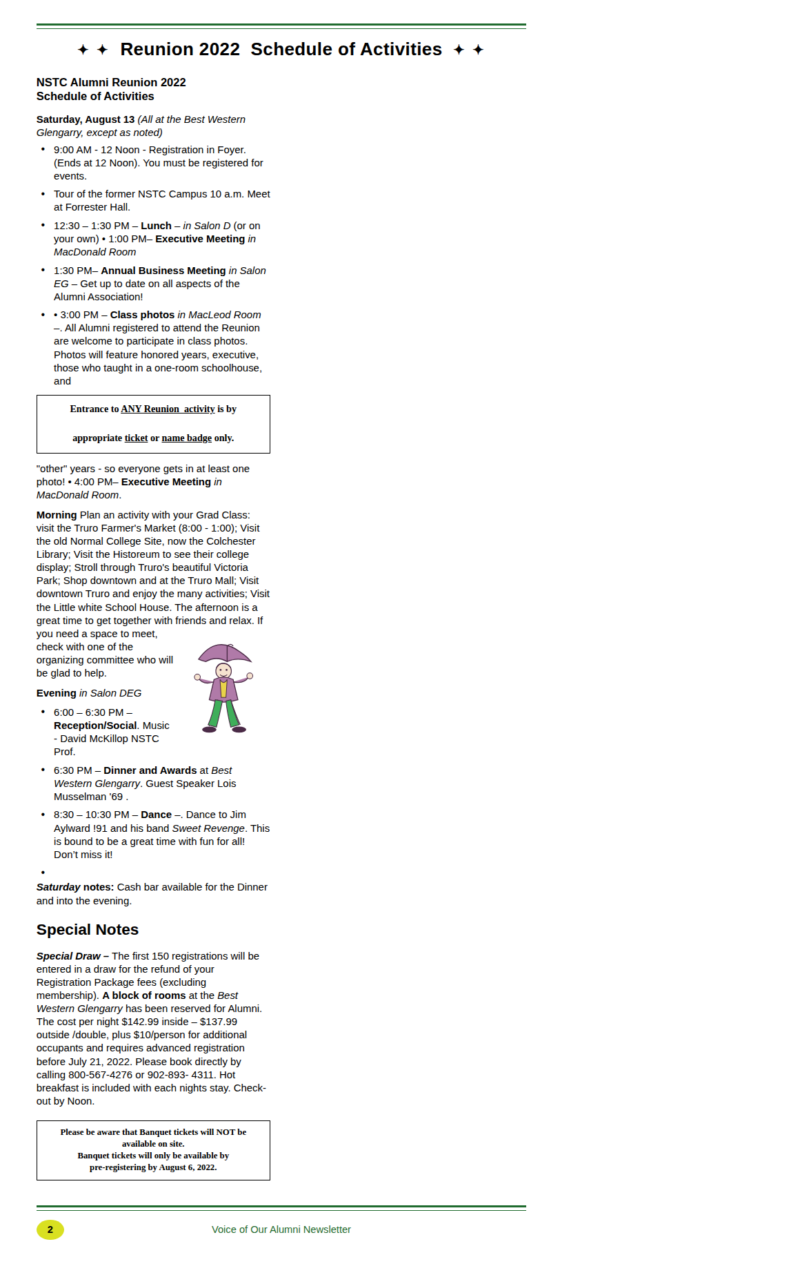✦ ✦ Reunion 2022 Schedule of Activities ✦ ✦
NSTC Alumni Reunion 2022
Schedule of Activities
Saturday, August 13 (All at the Best Western Glengarry, except as noted)
9:00 AM - 12 Noon - Registration in Foyer. (Ends at 12 Noon). You must be registered for events.
Tour of the former NSTC Campus 10 a.m. Meet at Forrester Hall.
12:30 – 1:30 PM – Lunch – in Salon D (or on your own) • 1:00 PM– Executive Meeting in MacDonald Room
1:30 PM– Annual Business Meeting in Salon EG – Get up to date on all aspects of the Alumni Association!
• 3:00 PM – Class photos in MacLeod Room –. All Alumni registered to attend the Reunion are welcome to participate in class photos. Photos will feature honored years, executive, those who taught in a one-room schoolhouse, and
Entrance to ANY Reunion activity is by
appropriate ticket or name badge only.
"other" years - so everyone gets in at least one photo! • 4:00 PM– Executive Meeting in MacDonald Room.
Morning Plan an activity with your Grad Class: visit the Truro Farmer's Market (8:00 - 1:00); Visit the old Normal College Site, now the Colchester Library; Visit the Historeum to see their college display; Stroll through Truro's beautiful Victoria Park; Shop downtown and at the Truro Mall; Visit downtown Truro and enjoy the many activities; Visit the Little white School House. The afternoon is a great time to get together with friends and relax. If you need a space to meet, check with one of the organizing committee who will be glad to help.
Evening in Salon DEG
6:00 – 6:30 PM – Reception/Social. Music - David McKillop NSTC Prof.
6:30 PM – Dinner and Awards at Best Western Glengarry. Guest Speaker Lois Musselman '69 .
8:30 – 10:30 PM – Dance –. Dance to Jim Aylward !91 and his band Sweet Revenge. This is bound to be a great time with fun for all! Don’t miss it!
Saturday notes: Cash bar available for the Dinner and into the evening.
Special Notes
Special Draw – The first 150 registrations will be entered in a draw for the refund of your Registration Package fees (excluding membership). A block of rooms at the Best Western Glengarry has been reserved for Alumni. The cost per night $142.99 inside – $137.99 outside /double, plus $10/person for additional occupants and requires advanced registration before July 21, 2022. Please book directly by calling 800-567-4276 or 902-893- 4311. Hot breakfast is included with each nights stay. Check-out by Noon.
Please be aware that Banquet tickets will NOT be available on site.
Banquet tickets will only be available by
pre-registering by August 6, 2022.
2
Voice of Our Alumni Newsletter